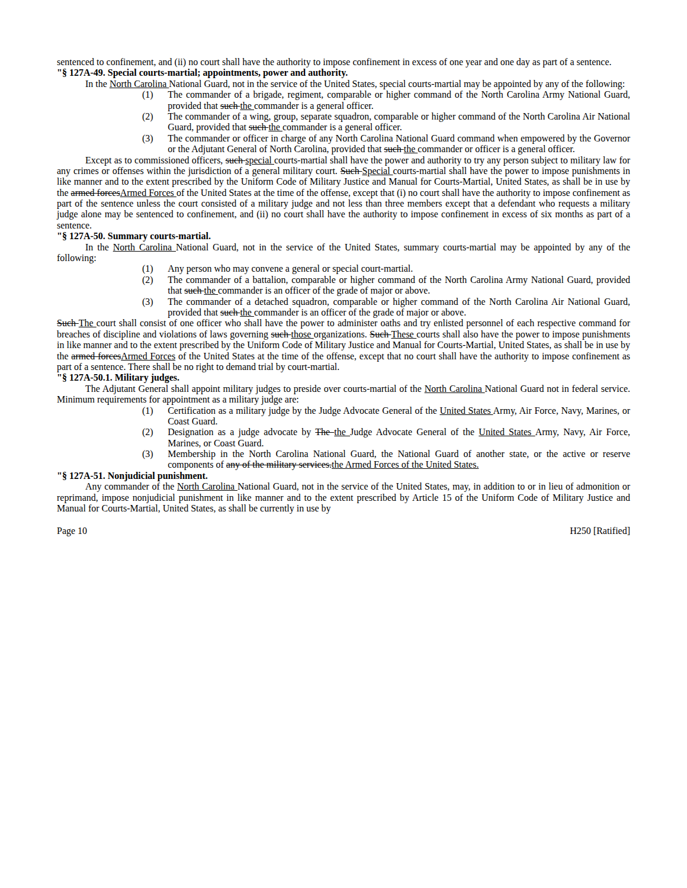sentenced to confinement, and (ii) no court shall have the authority to impose confinement in excess of one year and one day as part of a sentence.
"§ 127A-49. Special courts-martial; appointments, power and authority.
In the North Carolina National Guard, not in the service of the United States, special courts-martial may be appointed by any of the following:
(1) The commander of a brigade, regiment, comparable or higher command of the North Carolina Army National Guard, provided that such the commander is a general officer.
(2) The commander of a wing, group, separate squadron, comparable or higher command of the North Carolina Air National Guard, provided that such the commander is a general officer.
(3) The commander or officer in charge of any North Carolina National Guard command when empowered by the Governor or the Adjutant General of North Carolina, provided that such the commander or officer is a general officer.
Except as to commissioned officers, such special courts-martial shall have the power and authority to try any person subject to military law for any crimes or offenses within the jurisdiction of a general military court. Such Special courts-martial shall have the power to impose punishments in like manner and to the extent prescribed by the Uniform Code of Military Justice and Manual for Courts-Martial, United States, as shall be in use by the armed forces Armed Forces of the United States at the time of the offense, except that (i) no court shall have the authority to impose confinement as part of the sentence unless the court consisted of a military judge and not less than three members except that a defendant who requests a military judge alone may be sentenced to confinement, and (ii) no court shall have the authority to impose confinement in excess of six months as part of a sentence.
"§ 127A-50. Summary courts-martial.
In the North Carolina National Guard, not in the service of the United States, summary courts-martial may be appointed by any of the following:
(1) Any person who may convene a general or special court-martial.
(2) The commander of a battalion, comparable or higher command of the North Carolina Army National Guard, provided that such the commander is an officer of the grade of major or above.
(3) The commander of a detached squadron, comparable or higher command of the North Carolina Air National Guard, provided that such the commander is an officer of the grade of major or above.
Such The court shall consist of one officer who shall have the power to administer oaths and try enlisted personnel of each respective command for breaches of discipline and violations of laws governing such those organizations. Such These courts shall also have the power to impose punishments in like manner and to the extent prescribed by the Uniform Code of Military Justice and Manual for Courts-Martial, United States, as shall be in use by the armed forces Armed Forces of the United States at the time of the offense, except that no court shall have the authority to impose confinement as part of a sentence. There shall be no right to demand trial by court-martial.
"§ 127A-50.1. Military judges.
The Adjutant General shall appoint military judges to preside over courts-martial of the North Carolina National Guard not in federal service. Minimum requirements for appointment as a military judge are:
(1) Certification as a military judge by the Judge Advocate General of the United States Army, Air Force, Navy, Marines, or Coast Guard.
(2) Designation as a judge advocate by The the Judge Advocate General of the United States Army, Navy, Air Force, Marines, or Coast Guard.
(3) Membership in the North Carolina National Guard, the National Guard of another state, or the active or reserve components of any of the military services. the Armed Forces of the United States.
"§ 127A-51. Nonjudicial punishment.
Any commander of the North Carolina National Guard, not in the service of the United States, may, in addition to or in lieu of admonition or reprimand, impose nonjudicial punishment in like manner and to the extent prescribed by Article 15 of the Uniform Code of Military Justice and Manual for Courts-Martial, United States, as shall be currently in use by
Page 10 H250 [Ratified]